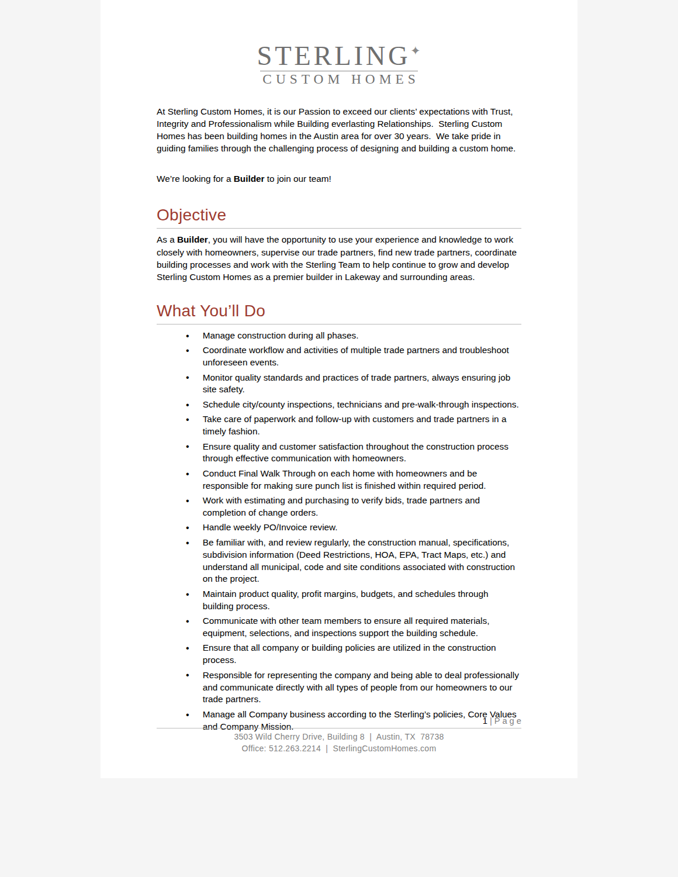STERLING✦
CUSTOM HOMES
At Sterling Custom Homes, it is our Passion to exceed our clients’ expectations with Trust, Integrity and Professionalism while Building everlasting Relationships. Sterling Custom Homes has been building homes in the Austin area for over 30 years. We take pride in guiding families through the challenging process of designing and building a custom home.
We’re looking for a Builder to join our team!
Objective
As a Builder, you will have the opportunity to use your experience and knowledge to work closely with homeowners, supervise our trade partners, find new trade partners, coordinate building processes and work with the Sterling Team to help continue to grow and develop Sterling Custom Homes as a premier builder in Lakeway and surrounding areas.
What You’ll Do
Manage construction during all phases.
Coordinate workflow and activities of multiple trade partners and troubleshoot unforeseen events.
Monitor quality standards and practices of trade partners, always ensuring job site safety.
Schedule city/county inspections, technicians and pre-walk-through inspections.
Take care of paperwork and follow-up with customers and trade partners in a timely fashion.
Ensure quality and customer satisfaction throughout the construction process through effective communication with homeowners.
Conduct Final Walk Through on each home with homeowners and be responsible for making sure punch list is finished within required period.
Work with estimating and purchasing to verify bids, trade partners and completion of change orders.
Handle weekly PO/Invoice review.
Be familiar with, and review regularly, the construction manual, specifications, subdivision information (Deed Restrictions, HOA, EPA, Tract Maps, etc.) and understand all municipal, code and site conditions associated with construction on the project.
Maintain product quality, profit margins, budgets, and schedules through building process.
Communicate with other team members to ensure all required materials, equipment, selections, and inspections support the building schedule.
Ensure that all company or building policies are utilized in the construction process.
Responsible for representing the company and being able to deal professionally and communicate directly with all types of people from our homeowners to our trade partners.
Manage all Company business according to the Sterling’s policies, Core Values and Company Mission.
1 | P a g e
3503 Wild Cherry Drive, Building 8 | Austin, TX 78738
Office: 512.263.2214 | SterlingCustomHomes.com